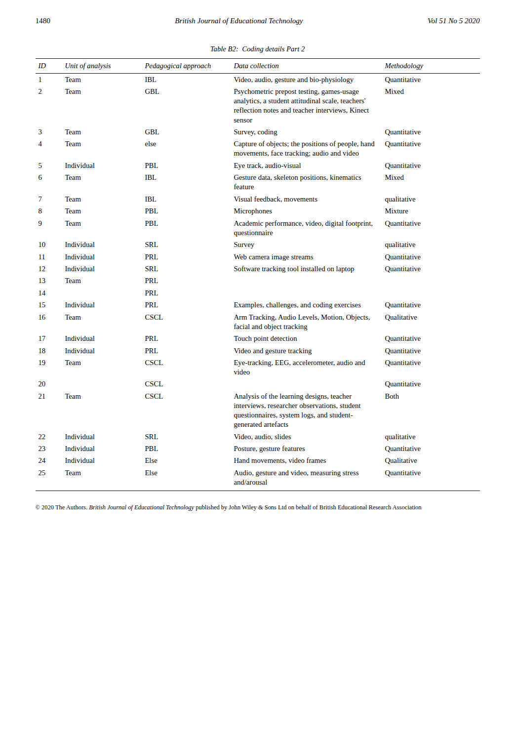1480 British Journal of Educational Technology Vol 51 No 5 2020
Table B2: Coding details Part 2
| ID | Unit of analysis | Pedagogical approach | Data collection | Methodology |
| --- | --- | --- | --- | --- |
| 1 | Team | IBL | Video, audio, gesture and bio-physiology | Quantitative |
| 2 | Team | GBL | Psychometric prepost testing, games-usage analytics, a student attitudinal scale, teachers' reflection notes and teacher interviews, Kinect sensor | Mixed |
| 3 | Team | GBL | Survey, coding | Quantitative |
| 4 | Team | else | Capture of objects; the positions of people, hand movements, face tracking; audio and video | Quantitative |
| 5 | Individual | PBL | Eye track, audio-visual | Quantitative |
| 6 | Team | IBL | Gesture data, skeleton positions, kinematics feature | Mixed |
| 7 | Team | IBL | Visual feedback, movements | qualitative |
| 8 | Team | PBL | Microphones | Mixture |
| 9 | Team | PBL | Academic performance, video, digital footprint, questionnaire | Quantitative |
| 10 | Individual | SRL | Survey | qualitative |
| 11 | Individual | PRL | Web camera image streams | Quantitative |
| 12 | Individual | SRL | Software tracking tool installed on laptop | Quantitative |
| 13 | Team | PRL | | |
| 14 | | PRL | | |
| 15 | Individual | PRL | Examples, challenges, and coding exercises | Quantitative |
| 16 | Team | CSCL | Arm Tracking, Audio Levels, Motion, Objects, facial and object tracking | Qualitative |
| 17 | Individual | PRL | Touch point detection | Quantitative |
| 18 | Individual | PRL | Video and gesture tracking | Quantitative |
| 19 | Team | CSCL | Eye-tracking, EEG, accelerometer, audio and video | Quantitative |
| 20 | | CSCL | | Quantitative |
| 21 | Team | CSCL | Analysis of the learning designs, teacher interviews, researcher observations, student questionnaires, system logs, and student-generated artefacts | Both |
| 22 | Individual | SRL | Video, audio, slides | qualitative |
| 23 | Individual | PBL | Posture, gesture features | Quantitative |
| 24 | Individual | Else | Hand movements, video frames | Qualitative |
| 25 | Team | Else | Audio, gesture and video, measuring stress and/arousal | Quantitative |
© 2020 The Authors. British Journal of Educational Technology published by John Wiley & Sons Ltd on behalf of British Educational Research Association